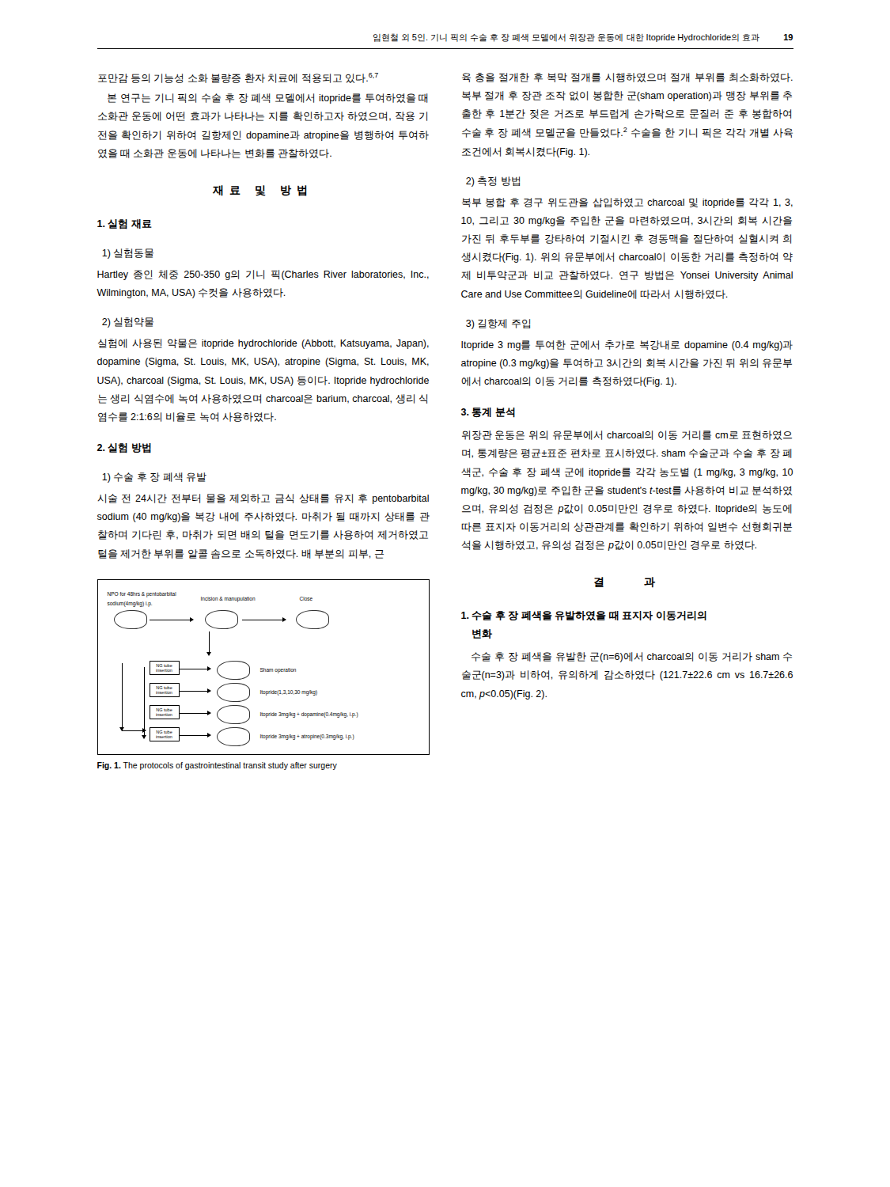임현철 외 5인. 기니 픽의 수술 후 장 폐색 모델에서 위장관 운동에 대한 Itopride Hydrochloride의 효과19
포만감 등의 기능성 소화 불량증 환자 치료에 적용되고 있다.6,7
본 연구는 기니 픽의 수술 후 장 폐색 모델에서 itopride를 투여하였을 때 소화관 운동에 어떤 효과가 나타나는 지를 확인하고자 하였으며, 작용 기전을 확인하기 위하여 길항제인 dopamine과 atropine을 병행하여 투여하였을 때 소화관 운동에 나타나는 변화를 관찰하였다.
재료 및 방법
1. 실험 재료
1) 실험동물
Hartley 종인 체중 250-350 g의 기니 픽(Charles River laboratories, Inc., Wilmington, MA, USA) 수컷을 사용하였다.
2) 실험약물
실험에 사용된 약물은 itopride hydrochloride (Abbott, Katsuyama, Japan), dopamine (Sigma, St. Louis, MK, USA), atropine (Sigma, St. Louis, MK, USA), charcoal (Sigma, St. Louis, MK, USA) 등이다. Itopride hydrochloride는 생리 식염수에 녹여 사용하였으며 charcoal은 barium, charcoal, 생리 식염수를 2:1:6의 비율로 녹여 사용하였다.
2. 실험 방법
1) 수술 후 장 폐색 유발
시술 전 24시간 전부터 물을 제외하고 금식 상태를 유지 후 pentobarbital sodium (40 mg/kg)을 복강 내에 주사하였다. 마취가 될 때까지 상태를 관찰하며 기다린 후, 마취가 되면 배의 털을 면도기를 사용하여 제거하였고 털을 제거한 부위를 알콜 솜으로 소독하였다. 배 부분의 피부, 근
NPO for 48hrs & pentobarbital
sodium(4mg/kg) i.p.
Incision & manupulation
Close
NG tube
insertion
Sham operation
NG tube
insertion
Itopride(1,3,10,30 mg/kg)
NG tube
insertion
Itopride 3mg/kg + dopamine(0.4mg/kg, i.p.)
NG tube
insertion
Itopride 3mg/kg + atropine(0.3mg/kg, i.p.)
Fig. 1. The protocols of gastrointestinal transit study after surgery
육 층을 절개한 후 복막 절개를 시행하였으며 절개 부위를 최소화하였다. 복부 절개 후 장관 조작 없이 봉합한 군(sham operation)과 맹장 부위를 추출한 후 1분간 젖은 거즈로 부드럽게 손가락으로 문질러 준 후 봉합하여 수술 후 장 폐색 모델군을 만들었다.2 수술을 한 기니 픽은 각각 개별 사육 조건에서 회복시켰다(Fig. 1).
2) 측정 방법
복부 봉합 후 경구 위도관을 삽입하였고 charcoal 및 itopride를 각각 1, 3, 10, 그리고 30 mg/kg을 주입한 군을 마련하였으며, 3시간의 회복 시간을 가진 뒤 후두부를 강타하여 기절시킨 후 경동맥을 절단하여 실혈시켜 희생시켰다(Fig. 1). 위의 유문부에서 charcoal이 이동한 거리를 측정하여 약제 비투약군과 비교 관찰하였다. 연구 방법은 Yonsei University Animal Care and Use Committee의 Guideline에 따라서 시행하였다.
3) 길항제 주입
Itopride 3 mg를 투여한 군에서 추가로 복강내로 dopamine (0.4 mg/kg)과 atropine (0.3 mg/kg)을 투여하고 3시간의 회복 시간을 가진 뒤 위의 유문부에서 charcoal의 이동 거리를 측정하였다(Fig. 1).
3. 통계 분석
위장관 운동은 위의 유문부에서 charcoal의 이동 거리를 cm로 표현하였으며, 통계량은 평균±표준 편차로 표시하였다. sham 수술군과 수술 후 장 폐색군, 수술 후 장 폐색 군에 itopride를 각각 농도별 (1 mg/kg, 3 mg/kg, 10 mg/kg, 30 mg/kg)로 주입한 군을 student's t-test를 사용하여 비교 분석하였으며, 유의성 검정은 p값이 0.05미만인 경우로 하였다. Itopride의 농도에 따른 표지자 이동거리의 상관관계를 확인하기 위하여 일변수 선형회귀분석을 시행하였고, 유의성 검정은 p값이 0.05미만인 경우로 하였다.
결 과
1. 수술 후 장 폐색을 유발하였을 때 표지자 이동거리의
변화
수술 후 장 폐색을 유발한 군(n=6)에서 charcoal의 이동 거리가 sham 수술군(n=3)과 비하여, 유의하게 감소하였다 (121.7±22.6 cm vs 16.7±26.6 cm, p<0.05)(Fig. 2).